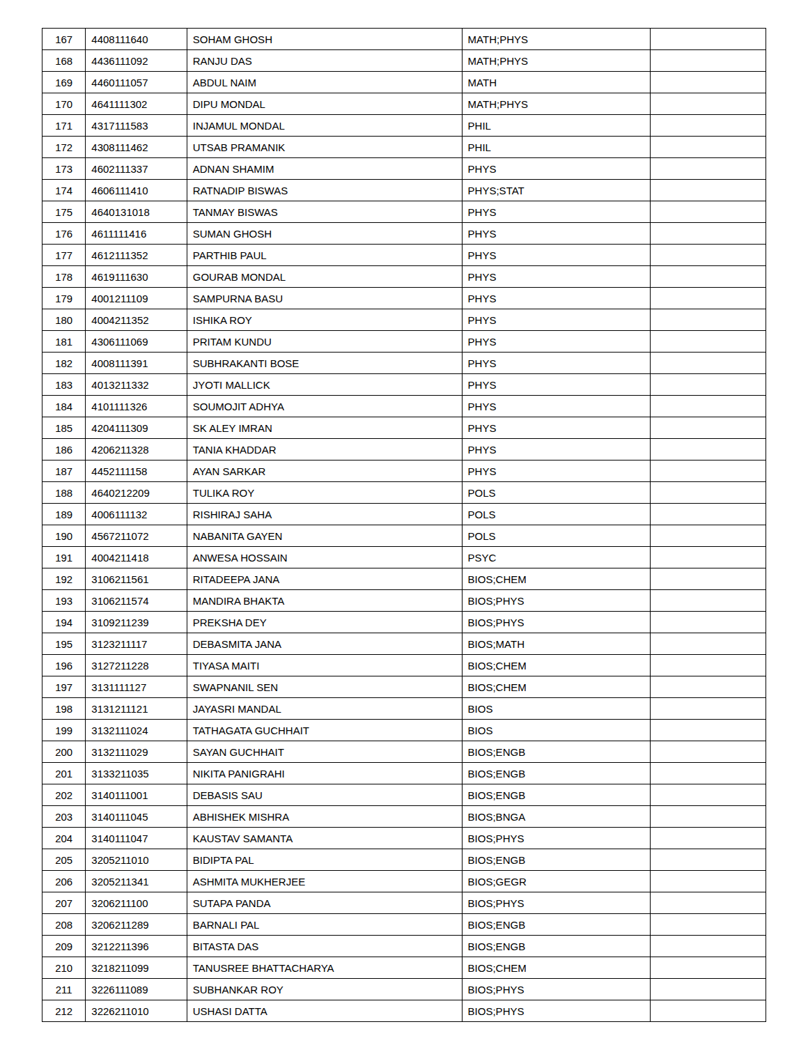| 167 | 4408111640 | SOHAM GHOSH | MATH;PHYS | |
| 168 | 4436111092 | RANJU DAS | MATH;PHYS | |
| 169 | 4460111057 | ABDUL NAIM | MATH | |
| 170 | 4641111302 | DIPU MONDAL | MATH;PHYS | |
| 171 | 4317111583 | INJAMUL MONDAL | PHIL | |
| 172 | 4308111462 | UTSAB PRAMANIK | PHIL | |
| 173 | 4602111337 | ADNAN SHAMIM | PHYS | |
| 174 | 4606111410 | RATNADIP BISWAS | PHYS;STAT | |
| 175 | 4640131018 | TANMAY BISWAS | PHYS | |
| 176 | 4611111416 | SUMAN GHOSH | PHYS | |
| 177 | 4612111352 | PARTHIB PAUL | PHYS | |
| 178 | 4619111630 | GOURAB MONDAL | PHYS | |
| 179 | 4001211109 | SAMPURNA BASU | PHYS | |
| 180 | 4004211352 | ISHIKA ROY | PHYS | |
| 181 | 4306111069 | PRITAM KUNDU | PHYS | |
| 182 | 4008111391 | SUBHRAKANTI BOSE | PHYS | |
| 183 | 4013211332 | JYOTI MALLICK | PHYS | |
| 184 | 4101111326 | SOUMOJIT ADHYA | PHYS | |
| 185 | 4204111309 | SK ALEY IMRAN | PHYS | |
| 186 | 4206211328 | TANIA KHADDAR | PHYS | |
| 187 | 4452111158 | AYAN SARKAR | PHYS | |
| 188 | 4640212209 | TULIKA ROY | POLS | |
| 189 | 4006111132 | RISHIRAJ SAHA | POLS | |
| 190 | 4567211072 | NABANITA GAYEN | POLS | |
| 191 | 4004211418 | ANWESA HOSSAIN | PSYC | |
| 192 | 3106211561 | RITADEEPA JANA | BIOS;CHEM | |
| 193 | 3106211574 | MANDIRA BHAKTA | BIOS;PHYS | |
| 194 | 3109211239 | PREKSHA DEY | BIOS;PHYS | |
| 195 | 3123211117 | DEBASMITA JANA | BIOS;MATH | |
| 196 | 3127211228 | TIYASA MAITI | BIOS;CHEM | |
| 197 | 3131111127 | SWAPNANIL SEN | BIOS;CHEM | |
| 198 | 3131211121 | JAYASRI MANDAL | BIOS | |
| 199 | 3132111024 | TATHAGATA GUCHHAIT | BIOS | |
| 200 | 3132111029 | SAYAN GUCHHAIT | BIOS;ENGB | |
| 201 | 3133211035 | NIKITA PANIGRAHI | BIOS;ENGB | |
| 202 | 3140111001 | DEBASIS SAU | BIOS;ENGB | |
| 203 | 3140111045 | ABHISHEK MISHRA | BIOS;BNGA | |
| 204 | 3140111047 | KAUSTAV SAMANTA | BIOS;PHYS | |
| 205 | 3205211010 | BIDIPTA PAL | BIOS;ENGB | |
| 206 | 3205211341 | ASHMITA MUKHERJEE | BIOS;GEGR | |
| 207 | 3206211100 | SUTAPA PANDA | BIOS;PHYS | |
| 208 | 3206211289 | BARNALI PAL | BIOS;ENGB | |
| 209 | 3212211396 | BITASTA DAS | BIOS;ENGB | |
| 210 | 3218211099 | TANUSREE BHATTACHARYA | BIOS;CHEM | |
| 211 | 3226111089 | SUBHANKAR ROY | BIOS;PHYS | |
| 212 | 3226211010 | USHASI DATTA | BIOS;PHYS | |